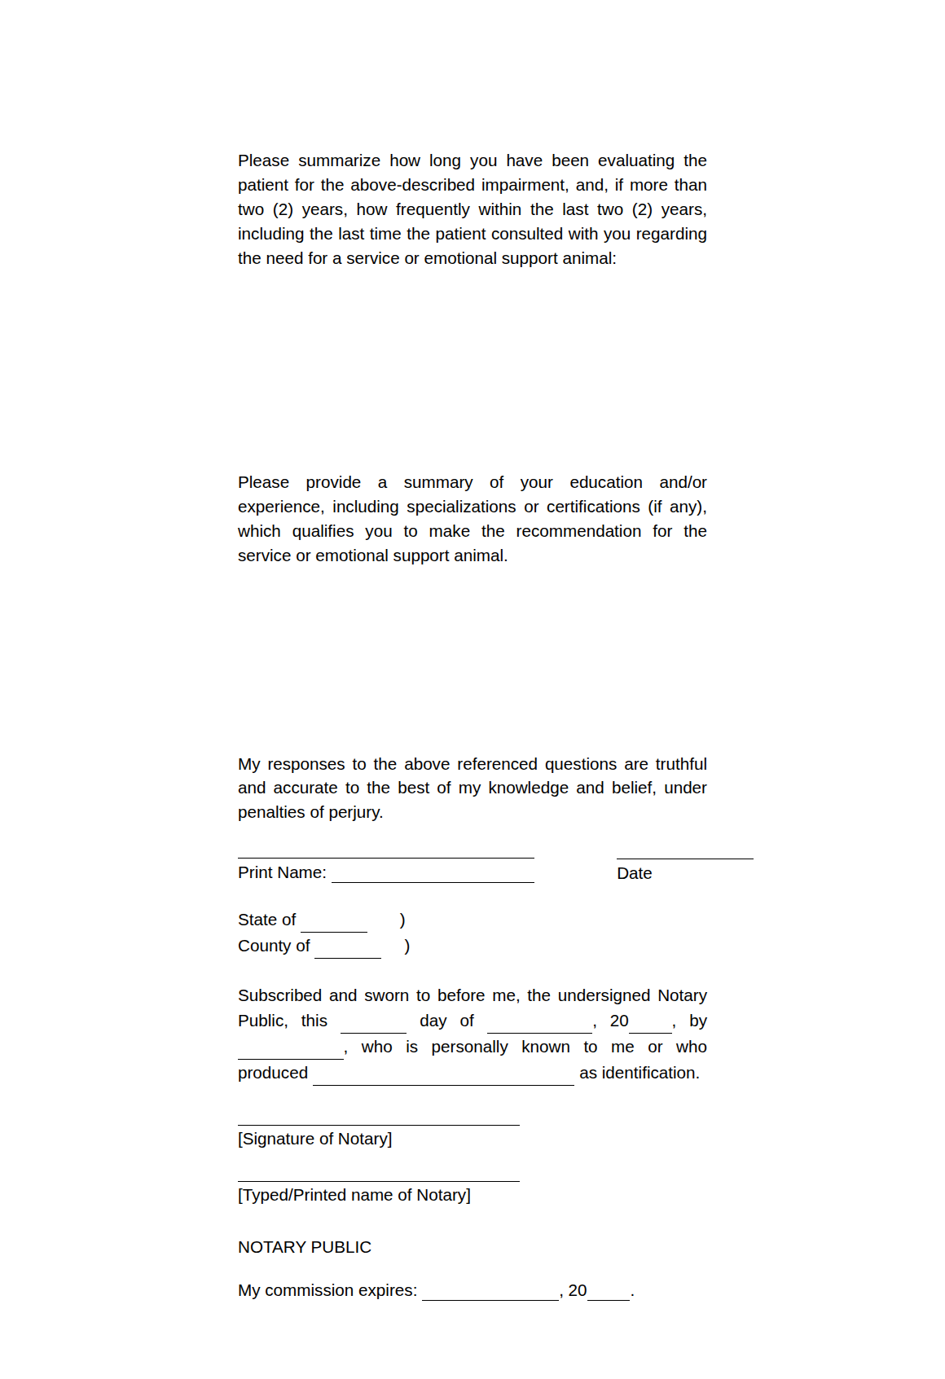Please summarize how long you have been evaluating the patient for the above-described impairment, and, if more than two (2) years, how frequently within the last two (2) years, including the last time the patient consulted with you regarding the need for a service or emotional support animal:
Please provide a summary of your education and/or experience, including specializations or certifications (if any), which qualifies you to make the recommendation for the service or emotional support animal.
My responses to the above referenced questions are truthful and accurate to the best of my knowledge and belief, under penalties of perjury.
Print Name:
Date
State of )
County of )
Subscribed and sworn to before me, the undersigned Notary Public, this day of , 20 , by , who is personally known to me or who produced as identification.
[Signature of Notary]
[Typed/Printed name of Notary]
NOTARY PUBLIC
My commission expires: , 20 .